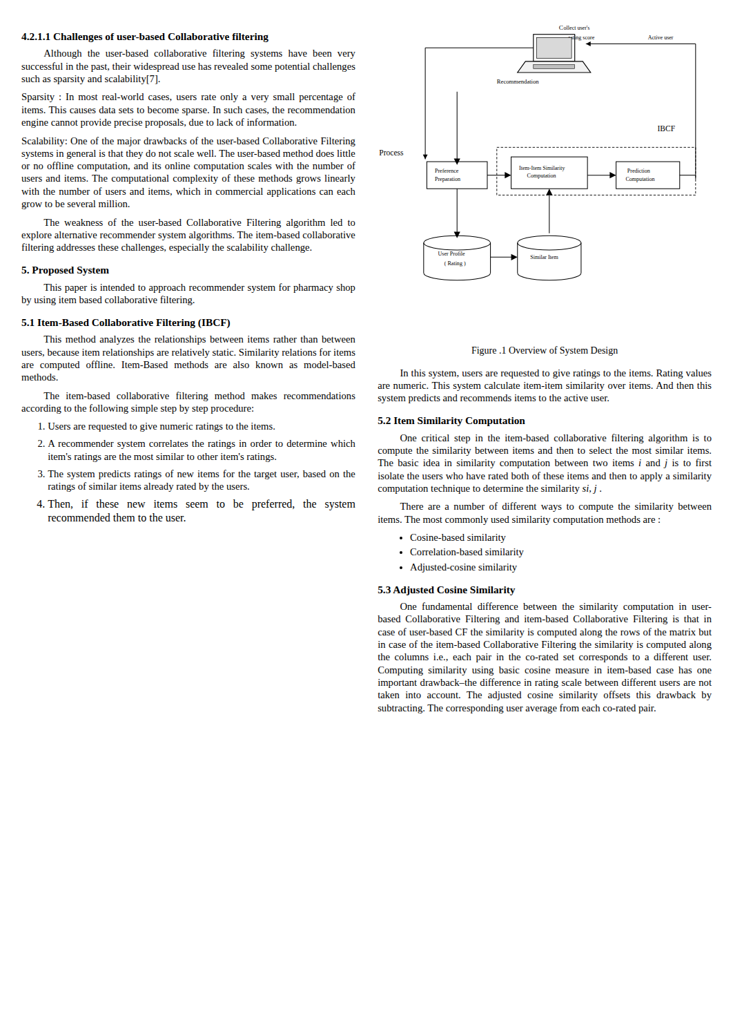4.2.1.1 Challenges of user-based Collaborative filtering
Although the user-based collaborative filtering systems have been very successful in the past, their widespread use has revealed some potential challenges such as sparsity and scalability[7].
Sparsity : In most real-world cases, users rate only a very small percentage of items. This causes data sets to become sparse. In such cases, the recommendation engine cannot provide precise proposals, due to lack of information.
Scalability: One of the major drawbacks of the user-based Collaborative Filtering systems in general is that they do not scale well. The user-based method does little or no offline computation, and its online computation scales with the number of users and items. The computational complexity of these methods grows linearly with the number of users and items, which in commercial applications can each grow to be several million.
The weakness of the user-based Collaborative Filtering algorithm led to explore alternative recommender system algorithms. The item-based collaborative filtering addresses these challenges, especially the scalability challenge.
5. Proposed System
This paper is intended to approach recommender system for pharmacy shop by using item based collaborative filtering.
5.1 Item-Based Collaborative Filtering (IBCF)
This method analyzes the relationships between items rather than between users, because item relationships are relatively static. Similarity relations for items are computed offline. Item-Based methods are also known as model-based methods.
The item-based collaborative filtering method makes recommendations according to the following simple step by step procedure:
Users are requested to give numeric ratings to the items.
A recommender system correlates the ratings in order to determine which item's ratings are the most similar to other item's ratings.
The system predicts ratings of new items for the target user, based on the ratings of similar items already rated by the users.
Then, if these new items seem to be preferred, the system recommended them to the user.
C ollect user's rating score Active user Recommendation IBCF Process Preference Preparation Item-Item Similarity Computation Prediction Computation User Profile ( Rating ) Similar Item
Figure .1 Overview of System Design
In this system, users are requested to give ratings to the items. Rating values are numeric. This system calculate item-item similarity over items. And then this system predicts and recommends items to the active user.
5.2 Item Similarity Computation
One critical step in the item-based collaborative filtering algorithm is to compute the similarity between items and then to select the most similar items. The basic idea in similarity computation between two items i and j is to first isolate the users who have rated both of these items and then to apply a similarity computation technique to determine the similarity si, j .
There are a number of different ways to compute the similarity between items. The most commonly used similarity computation methods are :
Cosine-based similarity
Correlation-based similarity
Adjusted-cosine similarity
5.3 Adjusted Cosine Similarity
One fundamental difference between the similarity computation in user-based Collaborative Filtering and item-based Collaborative Filtering is that in case of user-based CF the similarity is computed along the rows of the matrix but in case of the item-based Collaborative Filtering the similarity is computed along the columns i.e., each pair in the co-rated set corresponds to a different user. Computing similarity using basic cosine measure in item-based case has one important drawback–the difference in rating scale between different users are not taken into account. The adjusted cosine similarity offsets this drawback by subtracting. The corresponding user average from each co-rated pair.